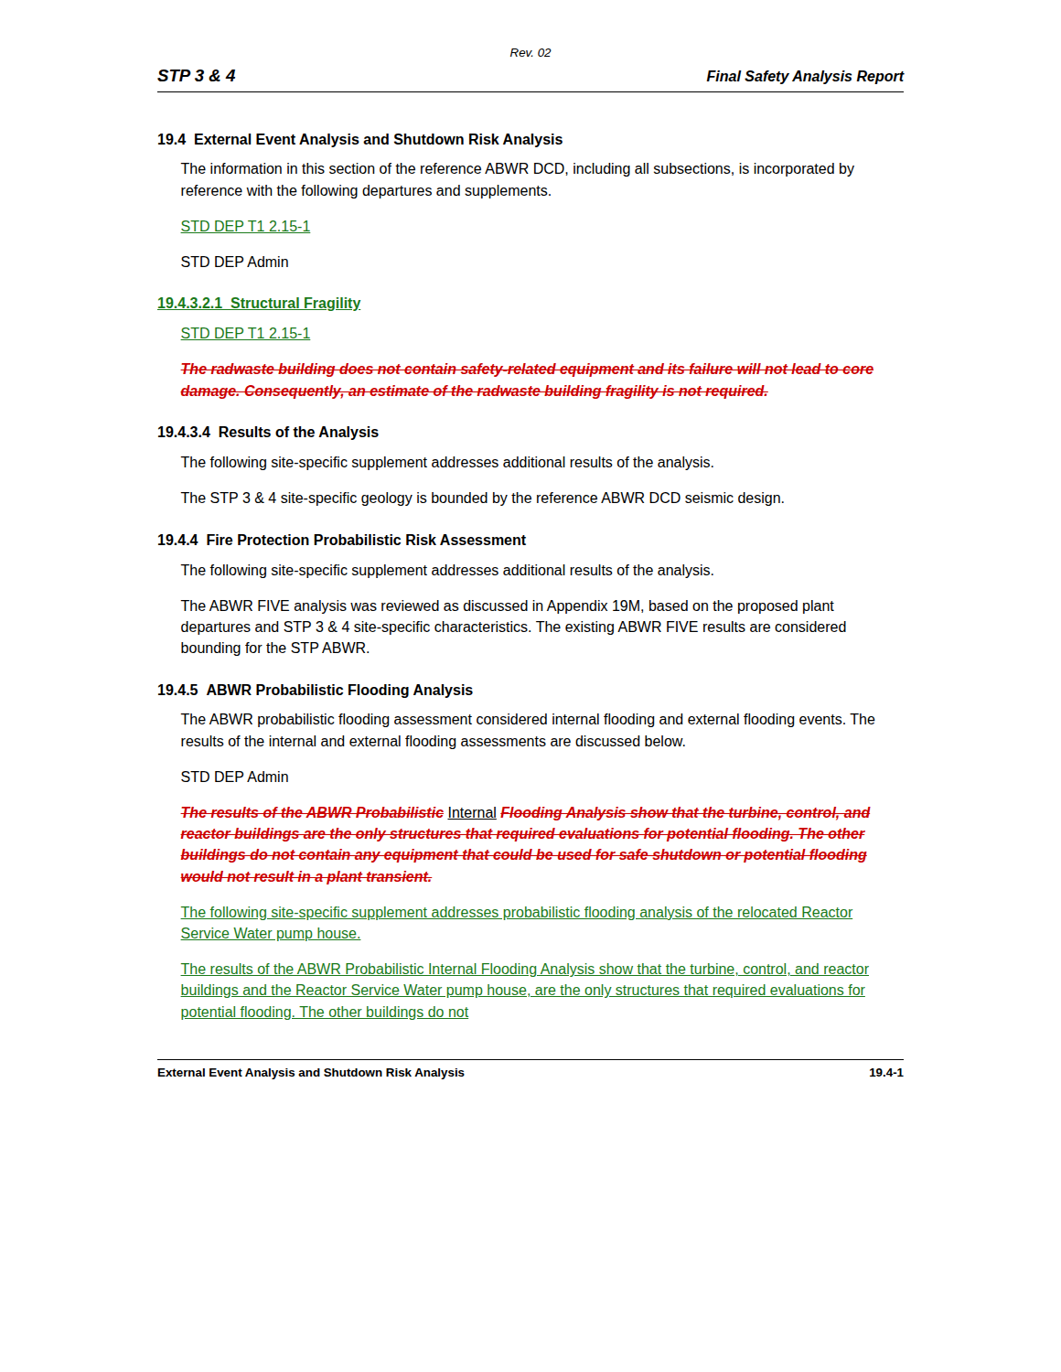Rev. 02
STP 3 & 4
Final Safety Analysis Report
19.4 External Event Analysis and Shutdown Risk Analysis
The information in this section of the reference ABWR DCD, including all subsections, is incorporated by reference with the following departures and supplements.
STD DEP T1 2.15-1
STD DEP Admin
19.4.3.2.1 Structural Fragility
STD DEP T1 2.15-1
The radwaste building does not contain safety-related equipment and its failure will not lead to core damage. Consequently, an estimate of the radwaste building fragility is not required.
19.4.3.4 Results of the Analysis
The following site-specific supplement addresses additional results of the analysis.
The STP 3 & 4 site-specific geology is bounded by the reference ABWR DCD seismic design.
19.4.4 Fire Protection Probabilistic Risk Assessment
The following site-specific supplement addresses additional results of the analysis.
The ABWR FIVE analysis was reviewed as discussed in Appendix 19M, based on the proposed plant departures and STP 3 & 4 site-specific characteristics. The existing ABWR FIVE results are considered bounding for the STP ABWR.
19.4.5 ABWR Probabilistic Flooding Analysis
The ABWR probabilistic flooding assessment considered internal flooding and external flooding events. The results of the internal and external flooding assessments are discussed below.
STD DEP Admin
The results of the ABWR Probabilistic Internal Flooding Analysis show that the turbine, control, and reactor buildings are the only structures that required evaluations for potential flooding. The other buildings do not contain any equipment that could be used for safe shutdown or potential flooding would not result in a plant transient.
The following site-specific supplement addresses probabilistic flooding analysis of the relocated Reactor Service Water pump house.
The results of the ABWR Probabilistic Internal Flooding Analysis show that the turbine, control, and reactor buildings and the Reactor Service Water pump house, are the only structures that required evaluations for potential flooding. The other buildings do not
External Event Analysis and Shutdown Risk Analysis
19.4-1